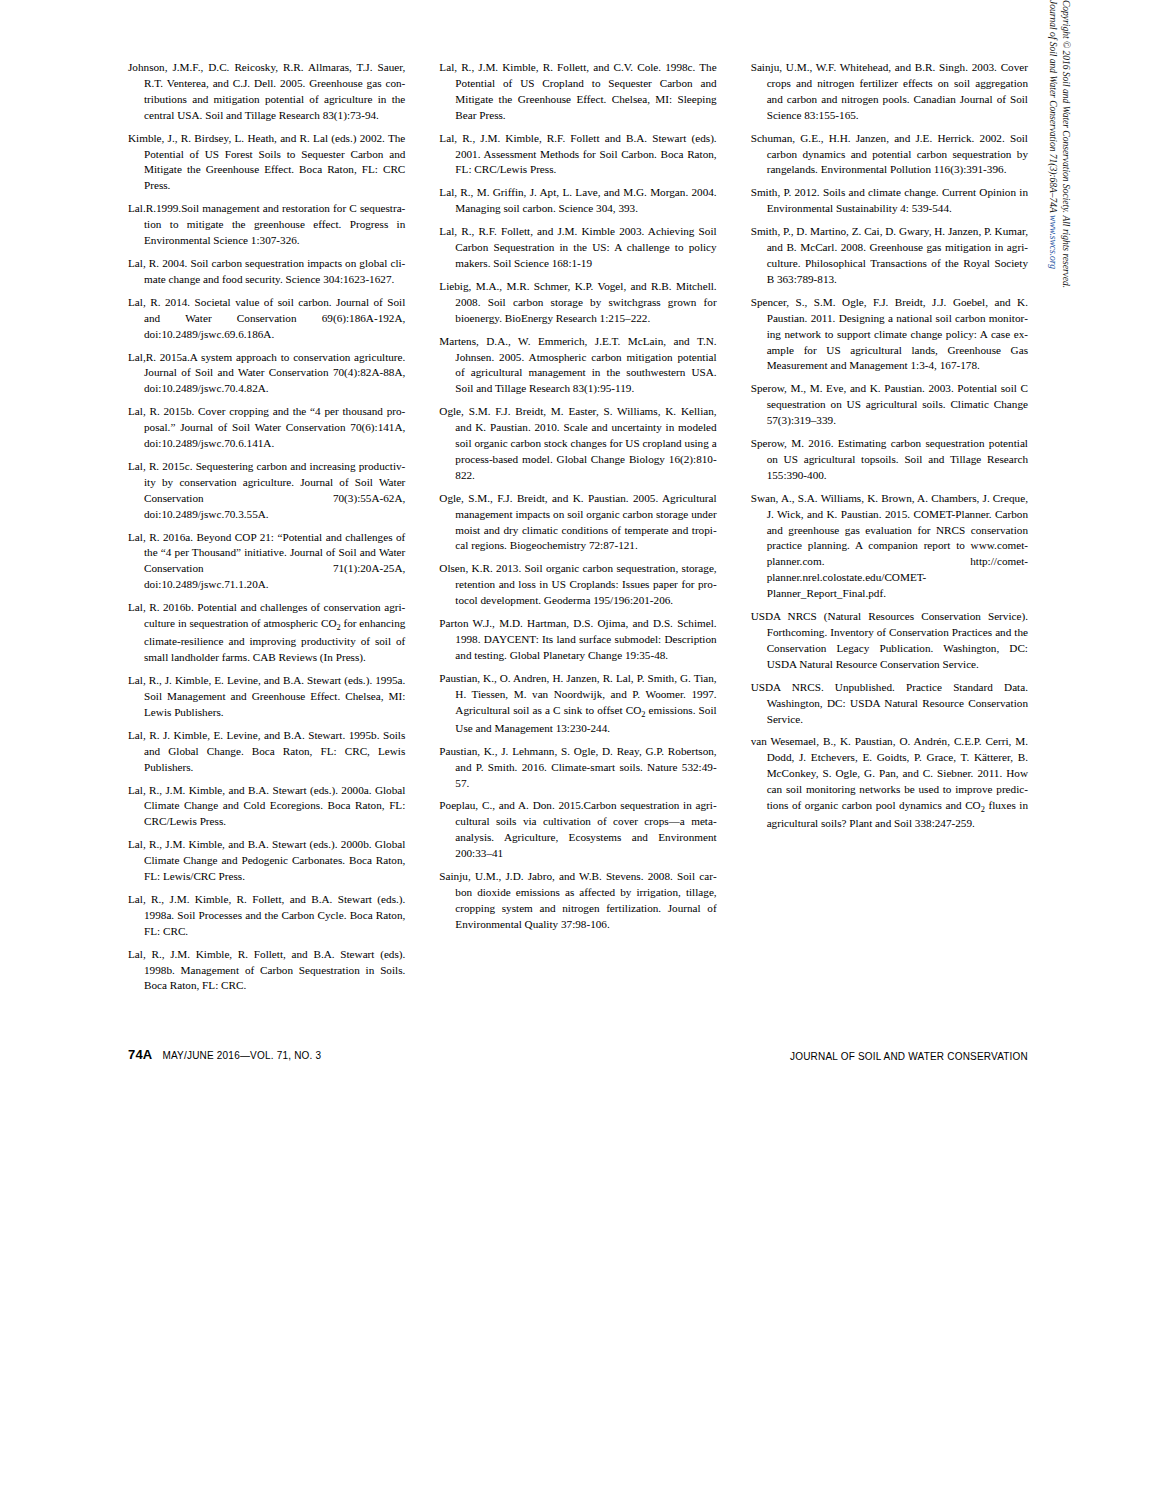Copyright © 2016 Soil and Water Conservation Society. All rights reserved. Journal of Soil and Water Conservation 71(3):68A–74A www.swcs.org
Johnson, J.M.F., D.C. Reicosky, R.R. Allmaras, T.J. Sauer, R.T. Venterea, and C.J. Dell. 2005. Greenhouse gas contributions and mitigation potential of agriculture in the central USA. Soil and Tillage Research 83(1):73-94.
Kimble, J., R. Birdsey, L. Heath, and R. Lal (eds.) 2002. The Potential of US Forest Soils to Sequester Carbon and Mitigate the Greenhouse Effect. Boca Raton, FL: CRC Press.
Lal.R.1999.Soil management and restoration for C sequestration to mitigate the greenhouse effect. Progress in Environmental Science 1:307-326.
Lal, R. 2004. Soil carbon sequestration impacts on global climate change and food security. Science 304:1623-1627.
Lal, R. 2014. Societal value of soil carbon. Journal of Soil and Water Conservation 69(6):186A-192A, doi:10.2489/jswc.69.6.186A.
Lal,R. 2015a.A system approach to conservation agriculture. Journal of Soil and Water Conservation 70(4):82A-88A, doi:10.2489/jswc.70.4.82A.
Lal, R. 2015b. Cover cropping and the “4 per thousand proposal.” Journal of Soil Water Conservation 70(6):141A, doi:10.2489/jswc.70.6.141A.
Lal, R. 2015c. Sequestering carbon and increasing productivity by conservation agriculture. Journal of Soil Water Conservation 70(3):55A-62A, doi:10.2489/jswc.70.3.55A.
Lal, R. 2016a. Beyond COP 21: “Potential and challenges of the “4 per Thousand” initiative. Journal of Soil and Water Conservation 71(1):20A-25A, doi:10.2489/jswc.71.1.20A.
Lal, R. 2016b. Potential and challenges of conservation agriculture in sequestration of atmospheric CO2 for enhancing climate-resilience and improving productivity of soil of small landholder farms. CAB Reviews (In Press).
Lal, R., J. Kimble, E. Levine, and B.A. Stewart (eds.). 1995a. Soil Management and Greenhouse Effect. Chelsea, MI: Lewis Publishers.
Lal, R. J. Kimble, E. Levine, and B.A. Stewart. 1995b. Soils and Global Change. Boca Raton, FL: CRC, Lewis Publishers.
Lal, R., J.M. Kimble, and B.A. Stewart (eds.). 2000a. Global Climate Change and Cold Ecoregions. Boca Raton, FL: CRC/Lewis Press.
Lal, R., J.M. Kimble, and B.A. Stewart (eds.). 2000b. Global Climate Change and Pedogenic Carbonates. Boca Raton, FL: Lewis/CRC Press.
Lal, R., J.M. Kimble, R. Follett, and B.A. Stewart (eds.). 1998a. Soil Processes and the Carbon Cycle. Boca Raton, FL: CRC.
Lal, R., J.M. Kimble, R. Follett, and B.A. Stewart (eds). 1998b. Management of Carbon Sequestration in Soils. Boca Raton, FL: CRC.
Lal, R., J.M. Kimble, R. Follett, and C.V. Cole. 1998c. The Potential of US Cropland to Sequester Carbon and Mitigate the Greenhouse Effect. Chelsea, MI: Sleeping Bear Press.
Lal, R., J.M. Kimble, R.F. Follett and B.A. Stewart (eds). 2001. Assessment Methods for Soil Carbon. Boca Raton, FL: CRC/Lewis Press.
Lal, R., M. Griffin, J. Apt, L. Lave, and M.G. Morgan. 2004. Managing soil carbon. Science 304, 393.
Lal, R., R.F. Follett, and J.M. Kimble 2003. Achieving Soil Carbon Sequestration in the US: A challenge to policy makers. Soil Science 168:1-19
Liebig, M.A., M.R. Schmer, K.P. Vogel, and R.B. Mitchell. 2008. Soil carbon storage by switchgrass grown for bioenergy. BioEnergy Research 1:215–222.
Martens, D.A., W. Emmerich, J.E.T. McLain, and T.N. Johnsen. 2005. Atmospheric carbon mitigation potential of agricultural management in the southwestern USA. Soil and Tillage Research 83(1):95-119.
Ogle, S.M. F.J. Breidt, M. Easter, S. Williams, K. Kellian, and K. Paustian. 2010. Scale and uncertainty in modeled soil organic carbon stock changes for US cropland using a process-based model. Global Change Biology 16(2):810-822.
Ogle, S.M., F.J. Breidt, and K. Paustian. 2005. Agricultural management impacts on soil organic carbon storage under moist and dry climatic conditions of temperate and tropical regions. Biogeochemistry 72:87-121.
Olsen, K.R. 2013. Soil organic carbon sequestration, storage, retention and loss in US Croplands: Issues paper for protocol development. Geoderma 195/196:201-206.
Parton W.J., M.D. Hartman, D.S. Ojima, and D.S. Schimel. 1998. DAYCENT: Its land surface submodel: Description and testing. Global Planetary Change 19:35-48.
Paustian, K., O. Andren, H. Janzen, R. Lal, P. Smith, G. Tian, H. Tiessen, M. van Noordwijk, and P. Woomer. 1997. Agricultural soil as a C sink to offset CO2 emissions. Soil Use and Management 13:230-244.
Paustian, K., J. Lehmann, S. Ogle, D. Reay, G.P. Robertson, and P. Smith. 2016. Climate-smart soils. Nature 532:49-57.
Poeplau, C., and A. Don. 2015.Carbon sequestration in agricultural soils via cultivation of cover crops—a meta-analysis. Agriculture, Ecosystems and Environment 200:33–41
Sainju, U.M., J.D. Jabro, and W.B. Stevens. 2008. Soil carbon dioxide emissions as affected by irrigation, tillage, cropping system and nitrogen fertilization. Journal of Environmental Quality 37:98-106.
Sainju, U.M., W.F. Whitehead, and B.R. Singh. 2003. Cover crops and nitrogen fertilizer effects on soil aggregation and carbon and nitrogen pools. Canadian Journal of Soil Science 83:155-165.
Schuman, G.E., H.H. Janzen, and J.E. Herrick. 2002. Soil carbon dynamics and potential carbon sequestration by rangelands. Environmental Pollution 116(3):391-396.
Smith, P. 2012. Soils and climate change. Current Opinion in Environmental Sustainability 4: 539-544.
Smith, P., D. Martino, Z. Cai, D. Gwary, H. Janzen, P. Kumar, and B. McCarl. 2008. Greenhouse gas mitigation in agriculture. Philosophical Transactions of the Royal Society B 363:789-813.
Spencer, S., S.M. Ogle, F.J. Breidt, J.J. Goebel, and K. Paustian. 2011. Designing a national soil carbon monitoring network to support climate change policy: A case example for US agricultural lands, Greenhouse Gas Measurement and Management 1:3-4, 167-178.
Sperow, M., M. Eve, and K. Paustian. 2003. Potential soil C sequestration on US agricultural soils. Climatic Change 57(3):319–339.
Sperow, M. 2016. Estimating carbon sequestration potential on US agricultural topsoils. Soil and Tillage Research 155:390-400.
Swan, A., S.A. Williams, K. Brown, A. Chambers, J. Creque, J. Wick, and K. Paustian. 2015. COMET-Planner. Carbon and greenhouse gas evaluation for NRCS conservation practice planning. A companion report to www.comet-planner.com. http://comet-planner.nrel.colostate.edu/COMET-Planner_Report_Final.pdf.
USDA NRCS (Natural Resources Conservation Service). Forthcoming. Inventory of Conservation Practices and the Conservation Legacy Publication. Washington, DC: USDA Natural Resource Conservation Service.
USDA NRCS. Unpublished. Practice Standard Data. Washington, DC: USDA Natural Resource Conservation Service.
van Wesemael, B., K. Paustian, O. Andrén, C.E.P. Cerri, M. Dodd, J. Etchevers, E. Goidts, P. Grace, T. Kätterer, B. McConkey, S. Ogle, G. Pan, and C. Siebner. 2011. How can soil monitoring networks be used to improve predictions of organic carbon pool dynamics and CO2 fluxes in agricultural soils? Plant and Soil 338:247-259.
74A MAY/JUNE 2016—VOL. 71, NO. 3
JOURNAL OF SOIL AND WATER CONSERVATION